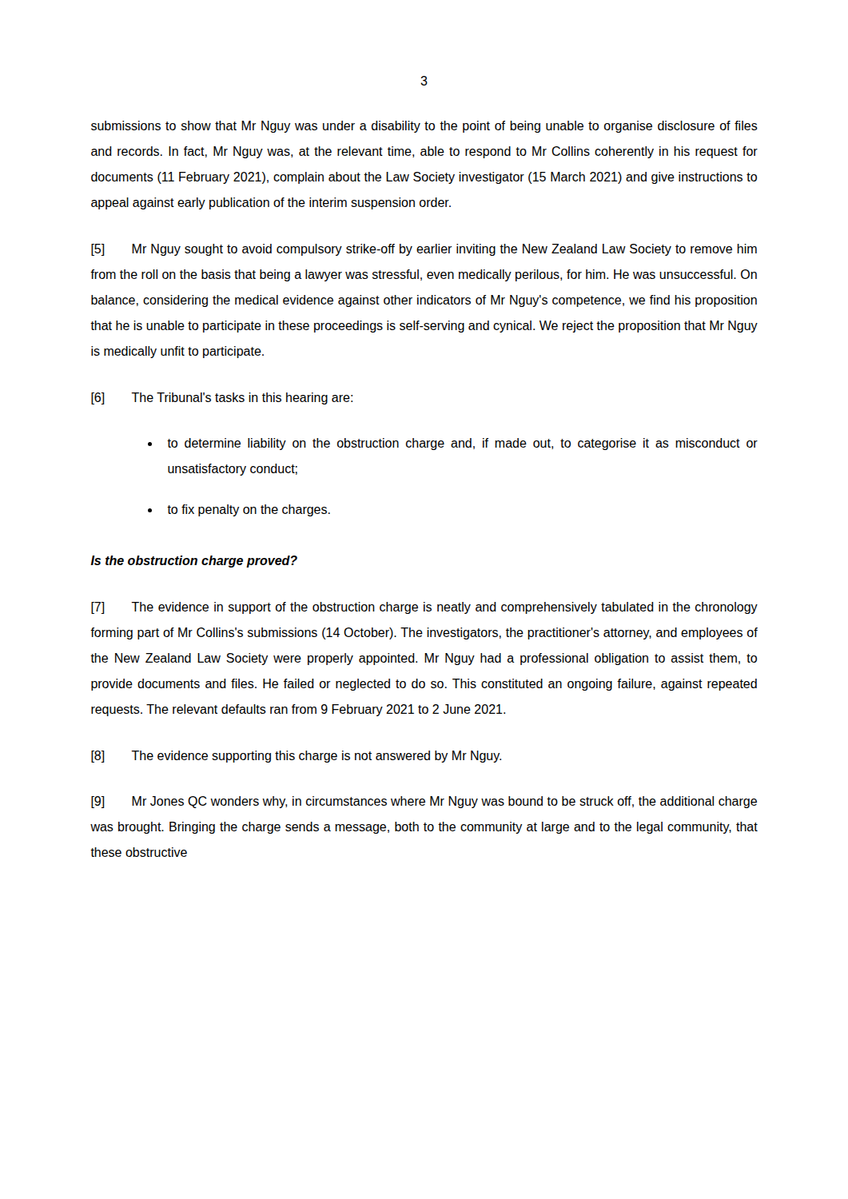3
submissions to show that Mr Nguy was under a disability to the point of being unable to organise disclosure of files and records. In fact, Mr Nguy was, at the relevant time, able to respond to Mr Collins coherently in his request for documents (11 February 2021), complain about the Law Society investigator (15 March 2021) and give instructions to appeal against early publication of the interim suspension order.
[5] Mr Nguy sought to avoid compulsory strike-off by earlier inviting the New Zealand Law Society to remove him from the roll on the basis that being a lawyer was stressful, even medically perilous, for him. He was unsuccessful. On balance, considering the medical evidence against other indicators of Mr Nguy's competence, we find his proposition that he is unable to participate in these proceedings is self-serving and cynical. We reject the proposition that Mr Nguy is medically unfit to participate.
[6] The Tribunal's tasks in this hearing are:
to determine liability on the obstruction charge and, if made out, to categorise it as misconduct or unsatisfactory conduct;
to fix penalty on the charges.
Is the obstruction charge proved?
[7] The evidence in support of the obstruction charge is neatly and comprehensively tabulated in the chronology forming part of Mr Collins's submissions (14 October). The investigators, the practitioner's attorney, and employees of the New Zealand Law Society were properly appointed. Mr Nguy had a professional obligation to assist them, to provide documents and files. He failed or neglected to do so. This constituted an ongoing failure, against repeated requests. The relevant defaults ran from 9 February 2021 to 2 June 2021.
[8] The evidence supporting this charge is not answered by Mr Nguy.
[9] Mr Jones QC wonders why, in circumstances where Mr Nguy was bound to be struck off, the additional charge was brought. Bringing the charge sends a message, both to the community at large and to the legal community, that these obstructive